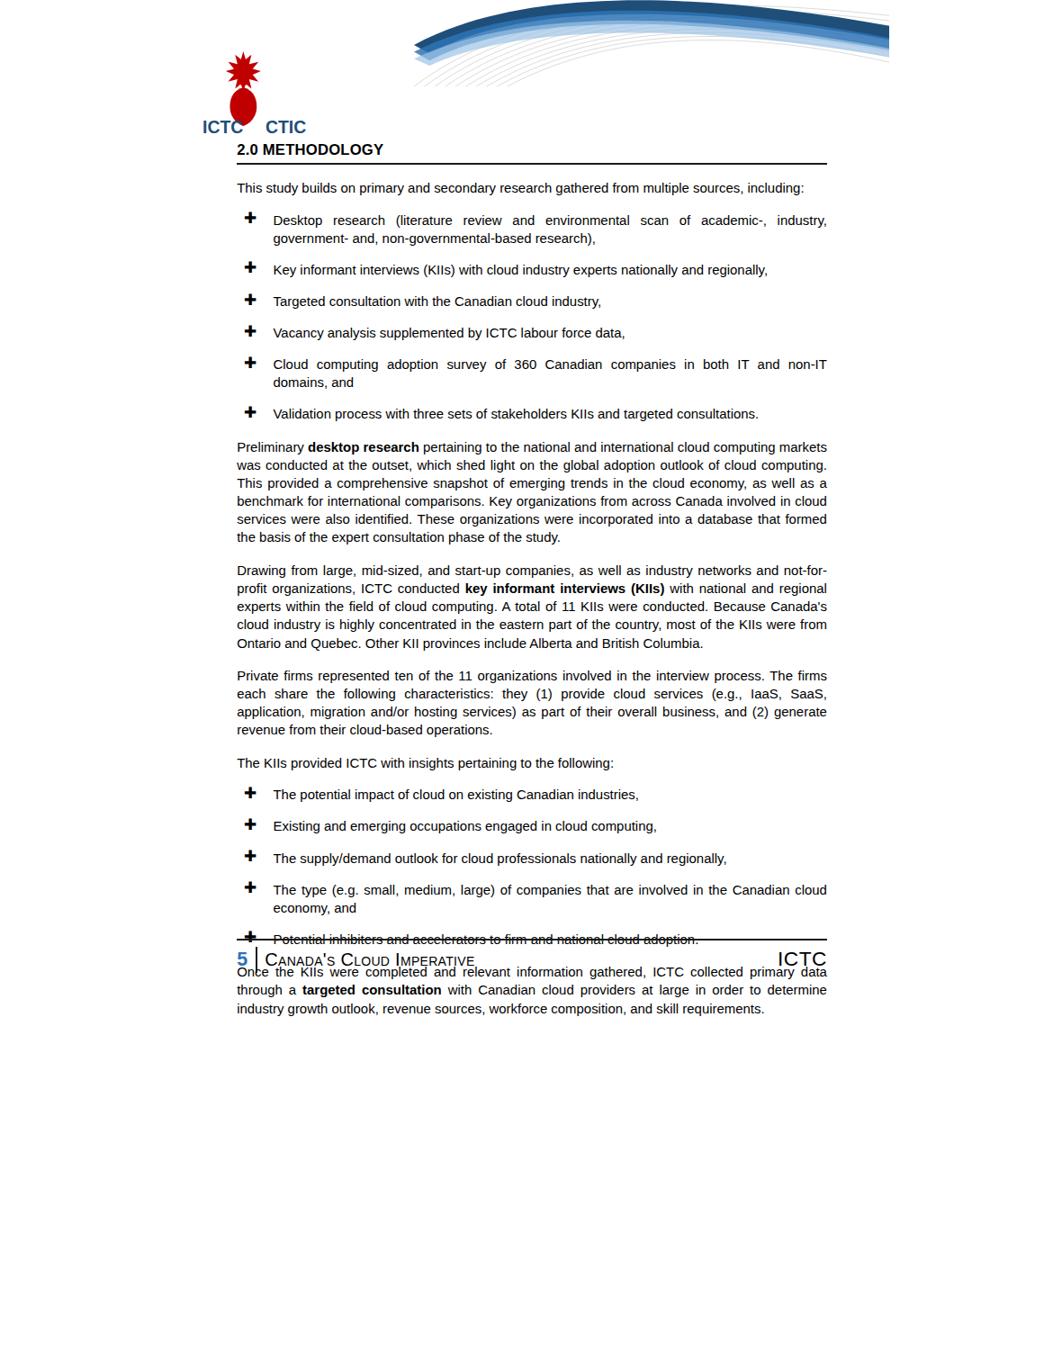ICTC CTIC
2.0 METHODOLOGY
This study builds on primary and secondary research gathered from multiple sources, including:
Desktop research (literature review and environmental scan of academic-, industry, government- and, non-governmental-based research),
Key informant interviews (KIIs) with cloud industry experts nationally and regionally,
Targeted consultation with the Canadian cloud industry,
Vacancy analysis supplemented by ICTC labour force data,
Cloud computing adoption survey of 360 Canadian companies in both IT and non-IT domains, and
Validation process with three sets of stakeholders KIIs and targeted consultations.
Preliminary desktop research pertaining to the national and international cloud computing markets was conducted at the outset, which shed light on the global adoption outlook of cloud computing. This provided a comprehensive snapshot of emerging trends in the cloud economy, as well as a benchmark for international comparisons. Key organizations from across Canada involved in cloud services were also identified. These organizations were incorporated into a database that formed the basis of the expert consultation phase of the study.
Drawing from large, mid-sized, and start-up companies, as well as industry networks and not-for-profit organizations, ICTC conducted key informant interviews (KIIs) with national and regional experts within the field of cloud computing. A total of 11 KIIs were conducted. Because Canada's cloud industry is highly concentrated in the eastern part of the country, most of the KIIs were from Ontario and Quebec. Other KII provinces include Alberta and British Columbia.
Private firms represented ten of the 11 organizations involved in the interview process. The firms each share the following characteristics: they (1) provide cloud services (e.g., IaaS, SaaS, application, migration and/or hosting services) as part of their overall business, and (2) generate revenue from their cloud-based operations.
The KIIs provided ICTC with insights pertaining to the following:
The potential impact of cloud on existing Canadian industries,
Existing and emerging occupations engaged in cloud computing,
The supply/demand outlook for cloud professionals nationally and regionally,
The type (e.g. small, medium, large) of companies that are involved in the Canadian cloud economy, and
Potential inhibiters and accelerators to firm and national cloud adoption.
Once the KIIs were completed and relevant information gathered, ICTC collected primary data through a targeted consultation with Canadian cloud providers at large in order to determine industry growth outlook, revenue sources, workforce composition, and skill requirements.
5 Canada's Cloud Imperative
ICTC